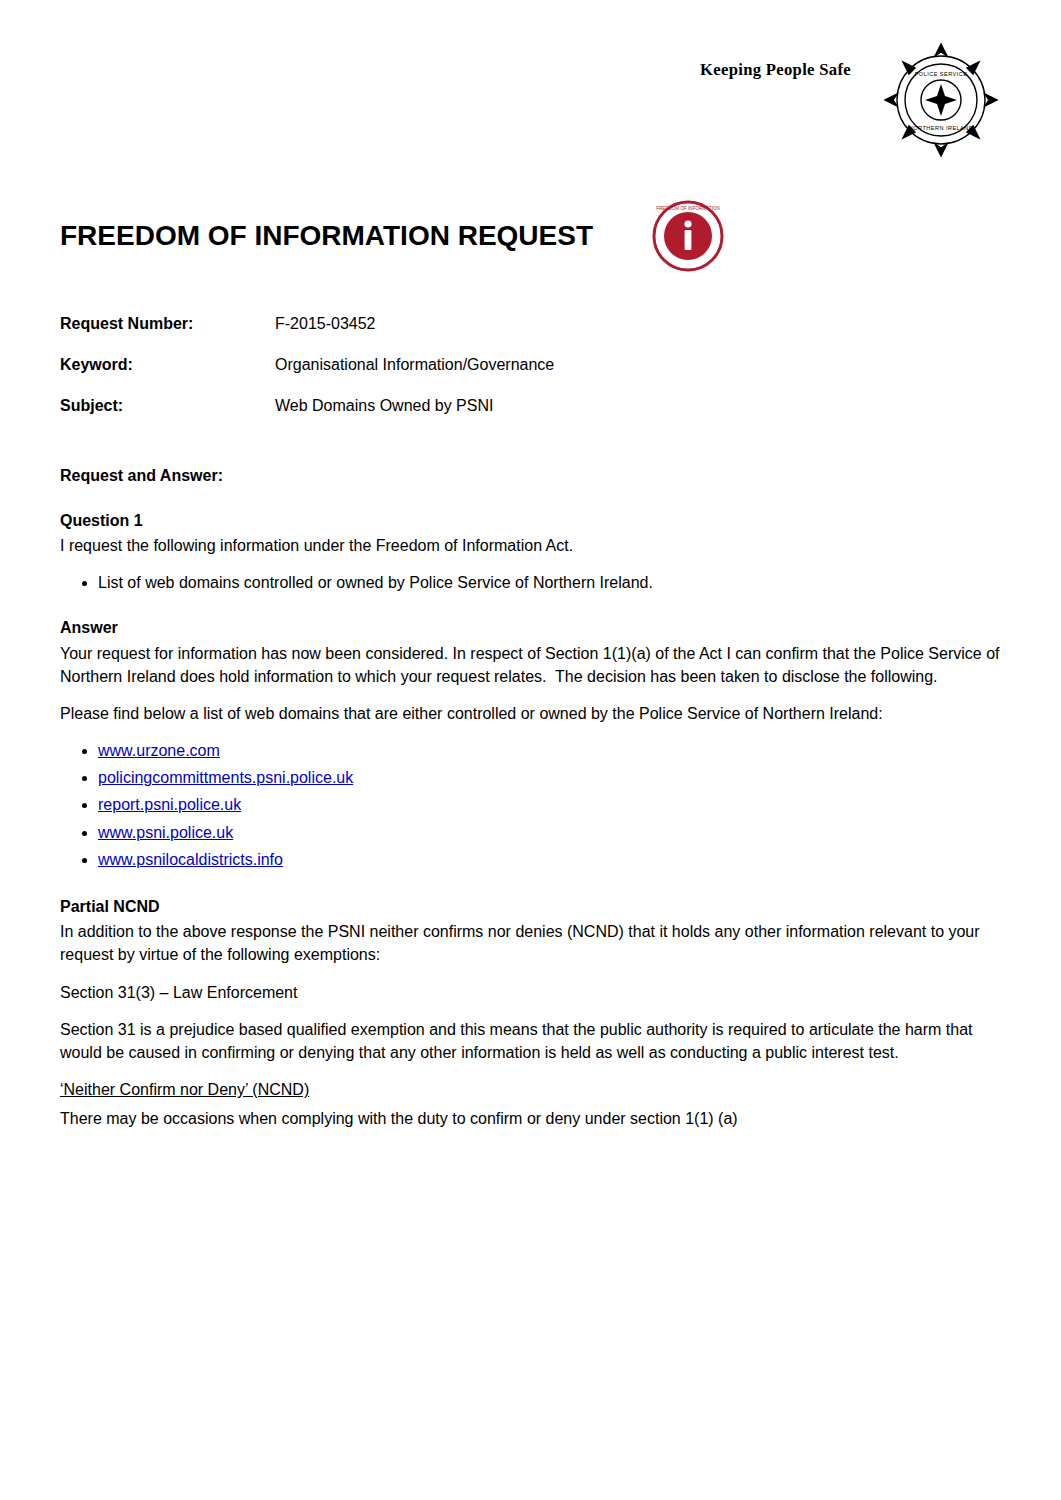Keeping People Safe
POLICE SERVICE NORTHERN IRELAND
FREEDOM OF INFORMATION REQUEST
FREEDOM OF INFORMATION
| Request Number: | F-2015-03452 |
| Keyword: | Organisational Information/Governance |
| Subject: | Web Domains Owned by PSNI |
Request and Answer:
Question 1
I request the following information under the Freedom of Information Act.
List of web domains controlled or owned by Police Service of Northern Ireland.
Answer
Your request for information has now been considered. In respect of Section 1(1)(a) of the Act I can confirm that the Police Service of Northern Ireland does hold information to which your request relates. The decision has been taken to disclose the following.
Please find below a list of web domains that are either controlled or owned by the Police Service of Northern Ireland:
www.urzone.com
policingcommittments.psni.police.uk
report.psni.police.uk
www.psni.police.uk
www.psnilocaldistricts.info
Partial NCND
In addition to the above response the PSNI neither confirms nor denies (NCND) that it holds any other information relevant to your request by virtue of the following exemptions:
Section 31(3) – Law Enforcement
Section 31 is a prejudice based qualified exemption and this means that the public authority is required to articulate the harm that would be caused in confirming or denying that any other information is held as well as conducting a public interest test.
‘Neither Confirm nor Deny’ (NCND)
There may be occasions when complying with the duty to confirm or deny under section 1(1) (a)